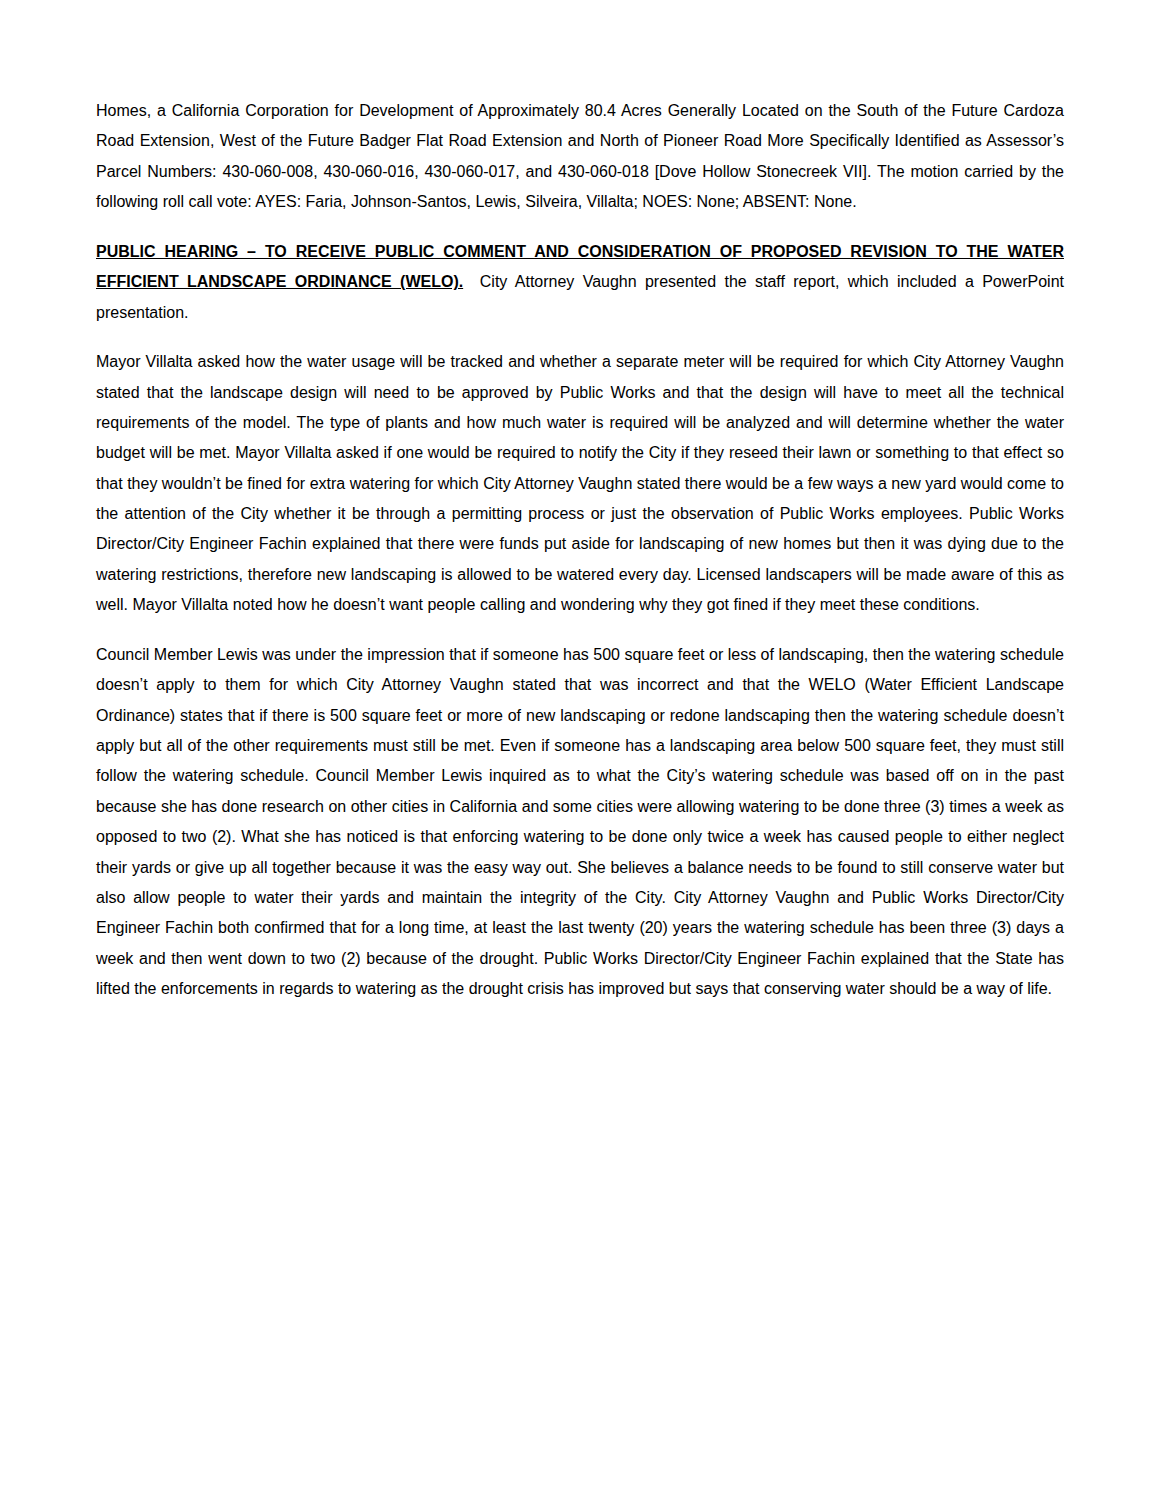Homes, a California Corporation for Development of Approximately 80.4 Acres Generally Located on the South of the Future Cardoza Road Extension, West of the Future Badger Flat Road Extension and North of Pioneer Road More Specifically Identified as Assessor’s Parcel Numbers: 430-060-008, 430-060-016, 430-060-017, and 430-060-018 [Dove Hollow Stonecreek VII]. The motion carried by the following roll call vote: AYES: Faria, Johnson-Santos, Lewis, Silveira, Villalta; NOES: None; ABSENT: None.
PUBLIC HEARING – TO RECEIVE PUBLIC COMMENT AND CONSIDERATION OF PROPOSED REVISION TO THE WATER EFFICIENT LANDSCAPE ORDINANCE (WELO). City Attorney Vaughn presented the staff report, which included a PowerPoint presentation.
Mayor Villalta asked how the water usage will be tracked and whether a separate meter will be required for which City Attorney Vaughn stated that the landscape design will need to be approved by Public Works and that the design will have to meet all the technical requirements of the model. The type of plants and how much water is required will be analyzed and will determine whether the water budget will be met. Mayor Villalta asked if one would be required to notify the City if they reseed their lawn or something to that effect so that they wouldn’t be fined for extra watering for which City Attorney Vaughn stated there would be a few ways a new yard would come to the attention of the City whether it be through a permitting process or just the observation of Public Works employees. Public Works Director/City Engineer Fachin explained that there were funds put aside for landscaping of new homes but then it was dying due to the watering restrictions, therefore new landscaping is allowed to be watered every day. Licensed landscapers will be made aware of this as well. Mayor Villalta noted how he doesn’t want people calling and wondering why they got fined if they meet these conditions.
Council Member Lewis was under the impression that if someone has 500 square feet or less of landscaping, then the watering schedule doesn’t apply to them for which City Attorney Vaughn stated that was incorrect and that the WELO (Water Efficient Landscape Ordinance) states that if there is 500 square feet or more of new landscaping or redone landscaping then the watering schedule doesn’t apply but all of the other requirements must still be met. Even if someone has a landscaping area below 500 square feet, they must still follow the watering schedule. Council Member Lewis inquired as to what the City’s watering schedule was based off on in the past because she has done research on other cities in California and some cities were allowing watering to be done three (3) times a week as opposed to two (2). What she has noticed is that enforcing watering to be done only twice a week has caused people to either neglect their yards or give up all together because it was the easy way out. She believes a balance needs to be found to still conserve water but also allow people to water their yards and maintain the integrity of the City. City Attorney Vaughn and Public Works Director/City Engineer Fachin both confirmed that for a long time, at least the last twenty (20) years the watering schedule has been three (3) days a week and then went down to two (2) because of the drought. Public Works Director/City Engineer Fachin explained that the State has lifted the enforcements in regards to watering as the drought crisis has improved but says that conserving water should be a way of life.